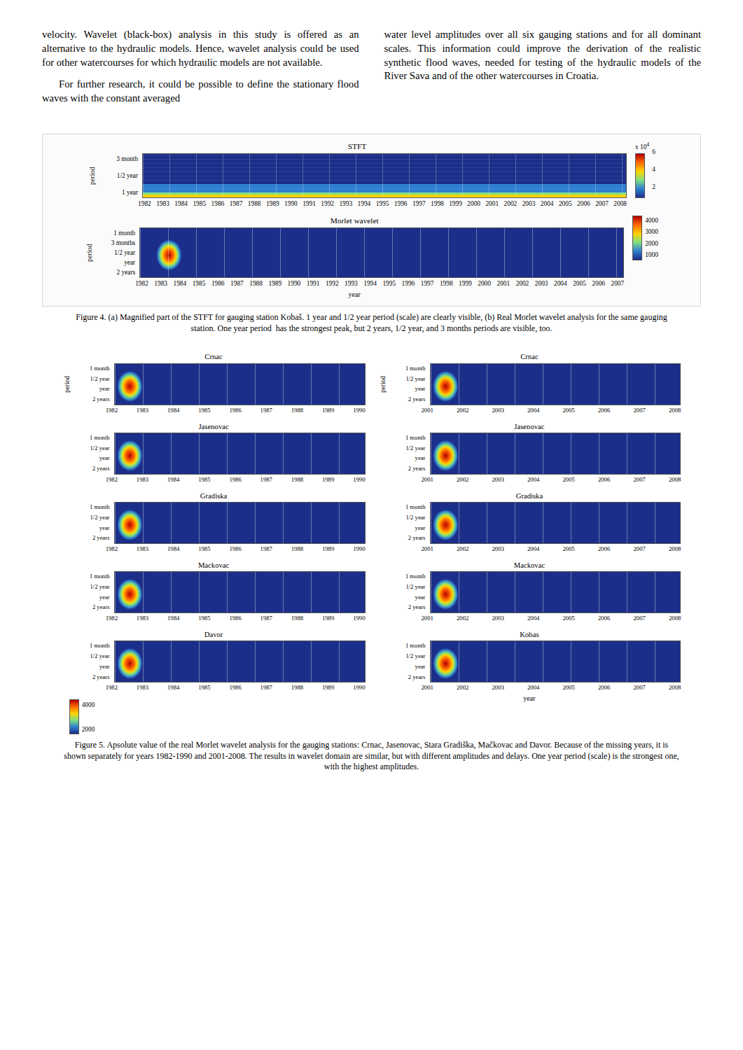velocity. Wavelet (black-box) analysis in this study is offered as an alternative to the hydraulic models. Hence, wavelet analysis could be used for other watercourses for which hydraulic models are not available.
For further research, it could be possible to define the stationary flood waves with the constant averaged
water level amplitudes over all six gauging stations and for all dominant scales. This information could improve the derivation of the realistic synthetic flood waves, needed for testing of the hydraulic models of the River Sava and of the other watercourses in Croatia.
STFT
period
3 month 1/2 year 1 year
198219831984198519861987198819891990199119921993199419951996199719981999200020012002200320042005200620072008
x 104
642
Morlet wavelet
period
1 month 3 months 1/2 year year 2 years
19821983198419851986198719881989199019911992199319941995199619971998199920002001200220032004200520062007
year
4000300020001000
Figure 4. (a) Magnified part of the STFT for gauging station Kobaš. 1 year and 1/2 year period (scale) are clearly visible, (b) Real Morlet wavelet analysis for the same gauging station. One year period has the strongest peak, but 2 years, 1/2 year, and 3 months periods are visible, too.
Crnac
period
1 month 1/2 year year 2 years
198219831984198519861987198819891990
Jasenovac
1 month 1/2 year year 2 years
198219831984198519861987198819891990
Gradiska
1 month 1/2 year year 2 years
198219831984198519861987198819891990
Mackovac
1 month 1/2 year year 2 years
198219831984198519861987198819891990
Davor
1 month 1/2 year year 2 years
198219831984198519861987198819891990
40002000
Crnac
period
1 month 1/2 year year 2 years
20012002200320042005200620072008
Jasenovac
1 month 1/2 year year 2 years
20012002200320042005200620072008
Gradiska
1 month 1/2 year year 2 years
20012002200320042005200620072008
Mackovac
1 month 1/2 year year 2 years
20012002200320042005200620072008
Kobas
1 month 1/2 year year 2 years
20012002200320042005200620072008
year
Figure 5. Apsolute value of the real Morlet wavelet analysis for the gauging stations: Crnac, Jasenovac, Stara Gradiška, Mačkovac and Davor. Because of the missing years, it is shown separately for years 1982-1990 and 2001-2008. The results in wavelet domain are similar, but with different amplitudes and delays. One year period (scale) is the strongest one, with the highest amplitudes.